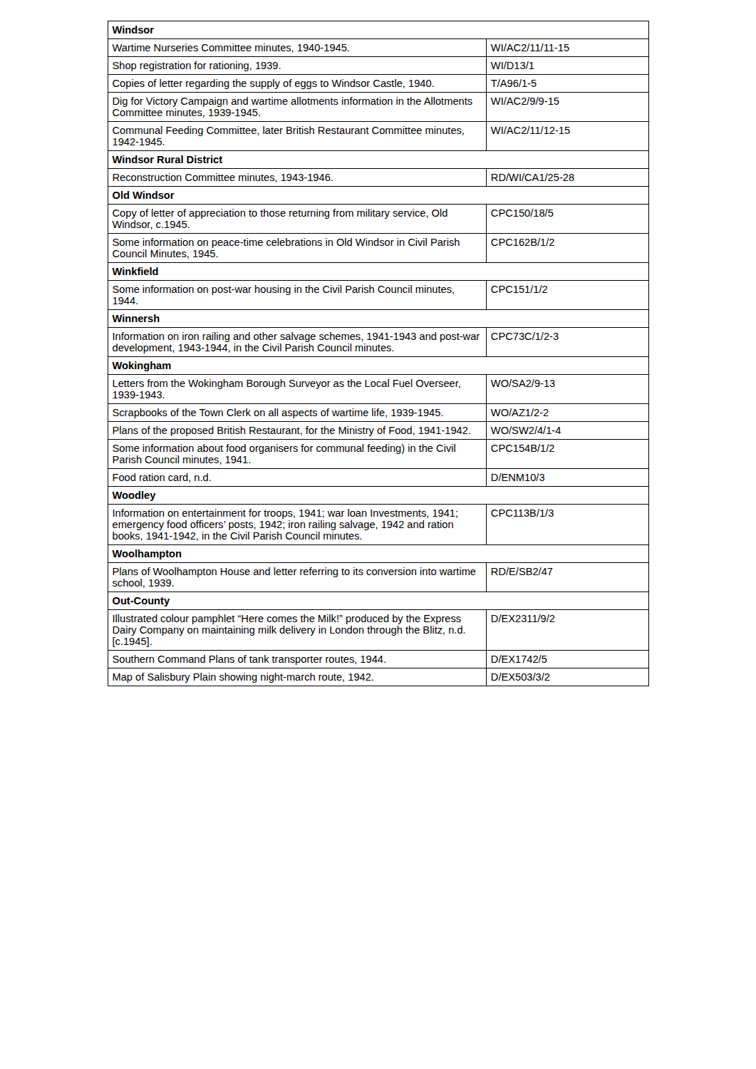| Windsor |
| Wartime Nurseries Committee minutes, 1940-1945. | WI/AC2/11/11-15 |
| Shop registration for rationing, 1939. | WI/D13/1 |
| Copies of letter regarding the supply of eggs to Windsor Castle, 1940. | T/A96/1-5 |
| Dig for Victory Campaign and wartime allotments information in the Allotments Committee minutes, 1939-1945. | WI/AC2/9/9-15 |
| Communal Feeding Committee, later British Restaurant Committee minutes, 1942-1945. | WI/AC2/11/12-15 |
| Windsor Rural District |
| Reconstruction Committee minutes, 1943-1946. | RD/WI/CA1/25-28 |
| Old Windsor |
| Copy of letter of appreciation to those returning from military service, Old Windsor, c.1945. | CPC150/18/5 |
| Some information on peace-time celebrations in Old Windsor in Civil Parish Council Minutes, 1945. | CPC162B/1/2 |
| Winkfield |
| Some information on post-war housing in the Civil Parish Council minutes, 1944. | CPC151/1/2 |
| Winnersh |
| Information on iron railing and other salvage schemes, 1941-1943 and post-war development, 1943-1944, in the Civil Parish Council minutes. | CPC73C/1/2-3 |
| Wokingham |
| Letters from the Wokingham Borough Surveyor as the Local Fuel Overseer, 1939-1943. | WO/SA2/9-13 |
| Scrapbooks of the Town Clerk on all aspects of wartime life, 1939-1945. | WO/AZ1/2-2 |
| Plans of the proposed British Restaurant, for the Ministry of Food, 1941-1942. | WO/SW2/4/1-4 |
| Some information about food organisers for communal feeding) in the Civil Parish Council minutes, 1941. | CPC154B/1/2 |
| Food ration card, n.d. | D/ENM10/3 |
| Woodley |
| Information on entertainment for troops, 1941; war loan Investments, 1941; emergency food officers’ posts, 1942; iron railing salvage, 1942 and ration books, 1941-1942, in the Civil Parish Council minutes. | CPC113B/1/3 |
| Woolhampton |
| Plans of Woolhampton House and letter referring to its conversion into wartime school, 1939. | RD/E/SB2/47 |
| Out-County |
| Illustrated colour pamphlet “Here comes the Milk!” produced by the Express Dairy Company on maintaining milk delivery in London through the Blitz, n.d. [c.1945]. | D/EX2311/9/2 |
| Southern Command Plans of tank transporter routes, 1944. | D/EX1742/5 |
| Map of Salisbury Plain showing night-march route, 1942. | D/EX503/3/2 |